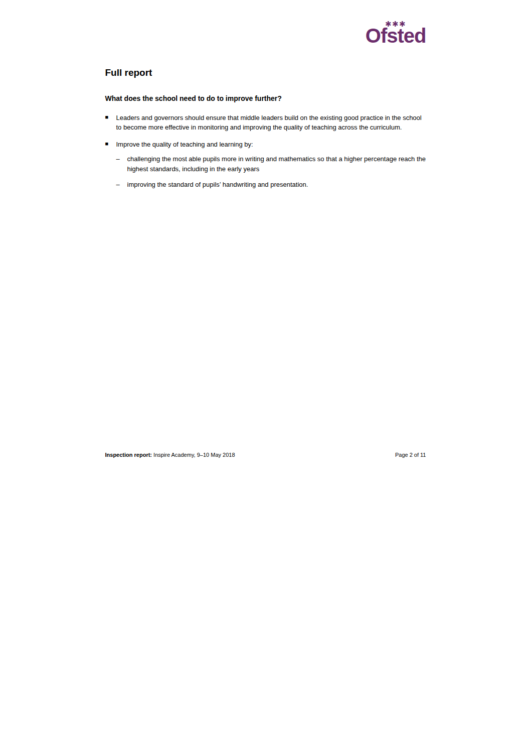✱✱✱
Ofsted
Full report
What does the school need to do to improve further?
Leaders and governors should ensure that middle leaders build on the existing good practice in the school to become more effective in monitoring and improving the quality of teaching across the curriculum.
Improve the quality of teaching and learning by:
challenging the most able pupils more in writing and mathematics so that a higher percentage reach the highest standards, including in the early years
improving the standard of pupils’ handwriting and presentation.
Inspection report: Inspire Academy, 9–10 May 2018
Page 2 of 11